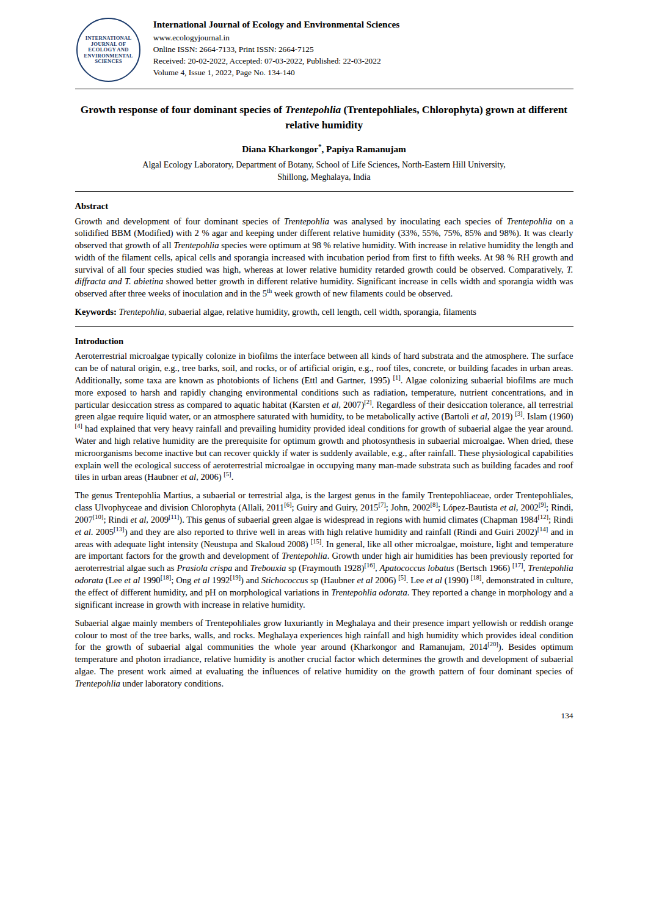International Journal of Ecology and Environmental Sciences
International Journal of Ecology and Environmental Sciences
www.ecologyjournal.in
Online ISSN: 2664-7133, Print ISSN: 2664-7125
Received: 20-02-2022, Accepted: 07-03-2022, Published: 22-03-2022
Volume 4, Issue 1, 2022, Page No. 134-140
Growth response of four dominant species of Trentepohlia (Trentepohliales, Chlorophyta) grown at different relative humidity
Diana Kharkongor*, Papiya Ramanujam
Algal Ecology Laboratory, Department of Botany, School of Life Sciences, North-Eastern Hill University,
Shillong, Meghalaya, India
Abstract
Growth and development of four dominant species of Trentepohlia was analysed by inoculating each species of Trentepohlia on a solidified BBM (Modified) with 2 % agar and keeping under different relative humidity (33%, 55%, 75%, 85% and 98%). It was clearly observed that growth of all Trentepohlia species were optimum at 98 % relative humidity. With increase in relative humidity the length and width of the filament cells, apical cells and sporangia increased with incubation period from first to fifth weeks. At 98 % RH growth and survival of all four species studied was high, whereas at lower relative humidity retarded growth could be observed. Comparatively, T. diffracta and T. abietina showed better growth in different relative humidity. Significant increase in cells width and sporangia width was observed after three weeks of inoculation and in the 5th week growth of new filaments could be observed.
Keywords: Trentepohlia, subaerial algae, relative humidity, growth, cell length, cell width, sporangia, filaments
Introduction
Aeroterrestrial microalgae typically colonize in biofilms the interface between all kinds of hard substrata and the atmosphere. The surface can be of natural origin, e.g., tree barks, soil, and rocks, or of artificial origin, e.g., roof tiles, concrete, or building facades in urban areas. Additionally, some taxa are known as photobionts of lichens (Ettl and Gartner, 1995) [1]. Algae colonizing subaerial biofilms are much more exposed to harsh and rapidly changing environmental conditions such as radiation, temperature, nutrient concentrations, and in particular desiccation stress as compared to aquatic habitat (Karsten et al, 2007)[2]. Regardless of their desiccation tolerance, all terrestrial green algae require liquid water, or an atmosphere saturated with humidity, to be metabolically active (Bartoli et al, 2019) [3]. Islam (1960)[4] had explained that very heavy rainfall and prevailing humidity provided ideal conditions for growth of subaerial algae the year around. Water and high relative humidity are the prerequisite for optimum growth and photosynthesis in subaerial microalgae. When dried, these microorganisms become inactive but can recover quickly if water is suddenly available, e.g., after rainfall. These physiological capabilities explain well the ecological success of aeroterrestrial microalgae in occupying many man-made substrata such as building facades and roof tiles in urban areas (Haubner et al, 2006) [5].
The genus Trentepohlia Martius, a subaerial or terrestrial alga, is the largest genus in the family Trentepohliaceae, order Trentepohliales, class Ulvophyceae and division Chlorophyta (Allali, 2011[6]; Guiry and Guiry, 2015[7]; John, 2002[8]; López-Bautista et al, 2002[9]; Rindi, 2007[10]; Rindi et al, 2009[11]). This genus of subaerial green algae is widespread in regions with humid climates (Chapman 1984[12]; Rindi et al. 2005[13]) and they are also reported to thrive well in areas with high relative humidity and rainfall (Rindi and Guiri 2002)[14] and in areas with adequate light intensity (Neustupa and Skaloud 2008) [15]. In general, like all other microalgae, moisture, light and temperature are important factors for the growth and development of Trentepohlia. Growth under high air humidities has been previously reported for aeroterrestrial algae such as Prasiola crispa and Trebouxia sp (Fraymouth 1928)[16], Apatococcus lobatus (Bertsch 1966) [17], Trentepohlia odorata (Lee et al 1990[18]; Ong et al 1992[19]) and Stichococcus sp (Haubner et al 2006) [5]. Lee et al (1990) [18], demonstrated in culture, the effect of different humidity, and pH on morphological variations in Trentepohlia odorata. They reported a change in morphology and a significant increase in growth with increase in relative humidity.
Subaerial algae mainly members of Trentepohliales grow luxuriantly in Meghalaya and their presence impart yellowish or reddish orange colour to most of the tree barks, walls, and rocks. Meghalaya experiences high rainfall and high humidity which provides ideal condition for the growth of subaerial algal communities the whole year around (Kharkongor and Ramanujam, 2014[20]). Besides optimum temperature and photon irradiance, relative humidity is another crucial factor which determines the growth and development of subaerial algae. The present work aimed at evaluating the influences of relative humidity on the growth pattern of four dominant species of Trentepohlia under laboratory conditions.
134